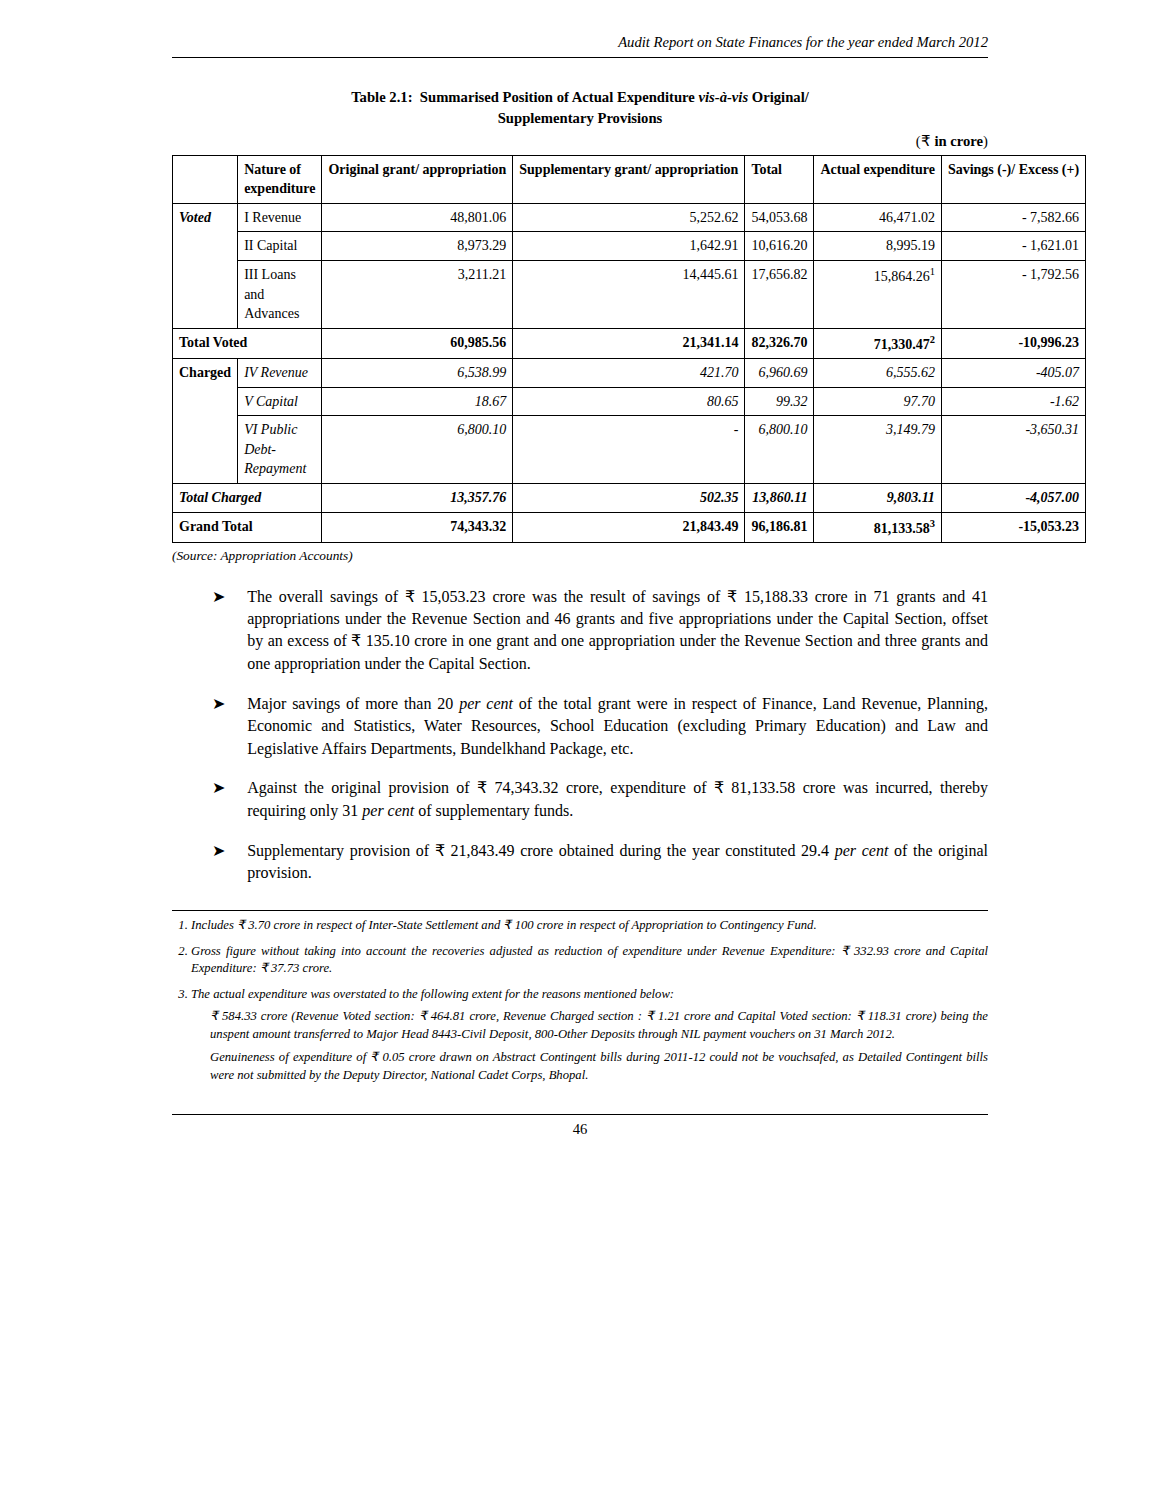Audit Report on State Finances for the year ended March 2012
Table 2.1: Summarised Position of Actual Expenditure vis-à-vis Original/
Supplementary Provisions
(₹ in crore)
| | Nature of expenditure | Original grant/ appropriation | Supplementary grant/ appropriation | Total | Actual expenditure | Savings (-)/ Excess (+) |
| --- | --- | --- | --- | --- | --- | --- |
| Voted | I Revenue | 48,801.06 | 5,252.62 | 54,053.68 | 46,471.02 | - 7,582.66 |
| II Capital | 8,973.29 | 1,642.91 | 10,616.20 | 8,995.19 | - 1,621.01 |
| III Loans and Advances | 3,211.21 | 14,445.61 | 17,656.82 | 15,864.26 1 | - 1,792.56 |
| Total Voted | 60,985.56 | 21,341.14 | 82,326.70 | 71,330.47 2 | -10,996.23 |
| Charged | IV Revenue | 6,538.99 | 421.70 | 6,960.69 | 6,555.62 | -405.07 |
| V Capital | 18.67 | 80.65 | 99.32 | 97.70 | -1.62 |
| VI Public Debt-Repayment | 6,800.10 | - | 6,800.10 | 3,149.79 | -3,650.31 |
| Total Charged | 13,357.76 | 502.35 | 13,860.11 | 9,803.11 | -4,057.00 |
| Grand Total | 74,343.32 | 21,843.49 | 96,186.81 | 81,133.58 3 | -15,053.23 |
(Source: Appropriation Accounts)
The overall savings of ₹ 15,053.23 crore was the result of savings of ₹ 15,188.33 crore in 71 grants and 41 appropriations under the Revenue Section and 46 grants and five appropriations under the Capital Section, offset by an excess of ₹ 135.10 crore in one grant and one appropriation under the Revenue Section and three grants and one appropriation under the Capital Section.
Major savings of more than 20 per cent of the total grant were in respect of Finance, Land Revenue, Planning, Economic and Statistics, Water Resources, School Education (excluding Primary Education) and Law and Legislative Affairs Departments, Bundelkhand Package, etc.
Against the original provision of ₹ 74,343.32 crore, expenditure of ₹ 81,133.58 crore was incurred, thereby requiring only 31 per cent of supplementary funds.
Supplementary provision of ₹ 21,843.49 crore obtained during the year constituted 29.4 per cent of the original provision.
Includes ₹ 3.70 crore in respect of Inter-State Settlement and ₹ 100 crore in respect of Appropriation to Contingency Fund.
Gross figure without taking into account the recoveries adjusted as reduction of expenditure under Revenue Expenditure: ₹ 332.93 crore and Capital Expenditure: ₹ 37.73 crore.
The actual expenditure was overstated to the following extent for the reasons mentioned below:
₹ 584.33 crore (Revenue Voted section: ₹ 464.81 crore, Revenue Charged section : ₹ 1.21 crore and Capital Voted section: ₹ 118.31 crore) being the unspent amount transferred to Major Head 8443-Civil Deposit, 800-Other Deposits through NIL payment vouchers on 31 March 2012.
Genuineness of expenditure of ₹ 0.05 crore drawn on Abstract Contingent bills during 2011-12 could not be vouchsafed, as Detailed Contingent bills were not submitted by the Deputy Director, National Cadet Corps, Bhopal.
46